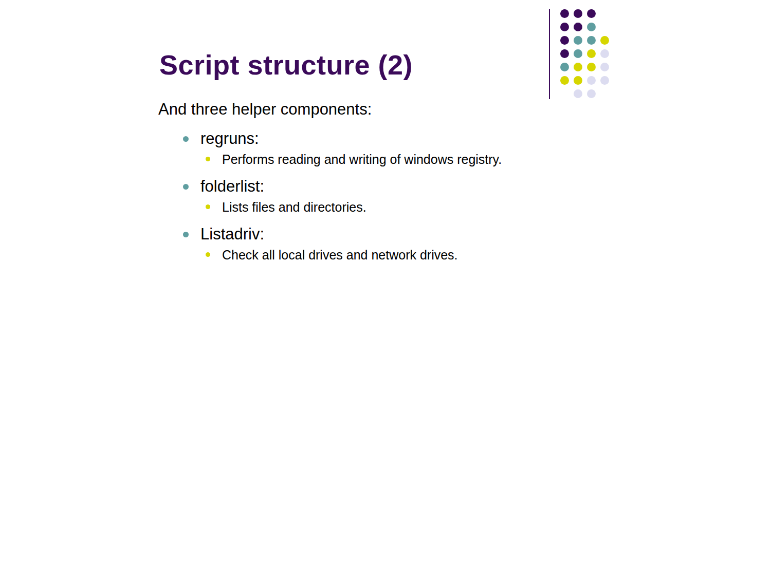Script structure (2)
And three helper components:
regruns:
Performs reading and writing of windows registry.
folderlist:
Lists files and directories.
Listadriv:
Check all local drives and network drives.